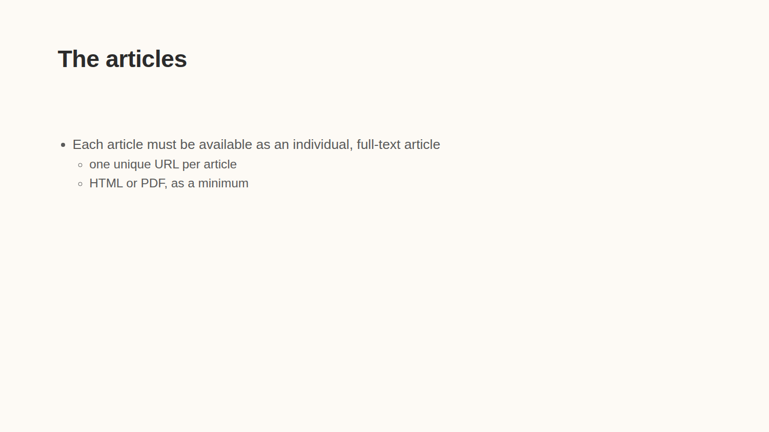The articles
Each article must be available as an individual, full-text article
one unique URL per article
HTML or PDF, as a minimum